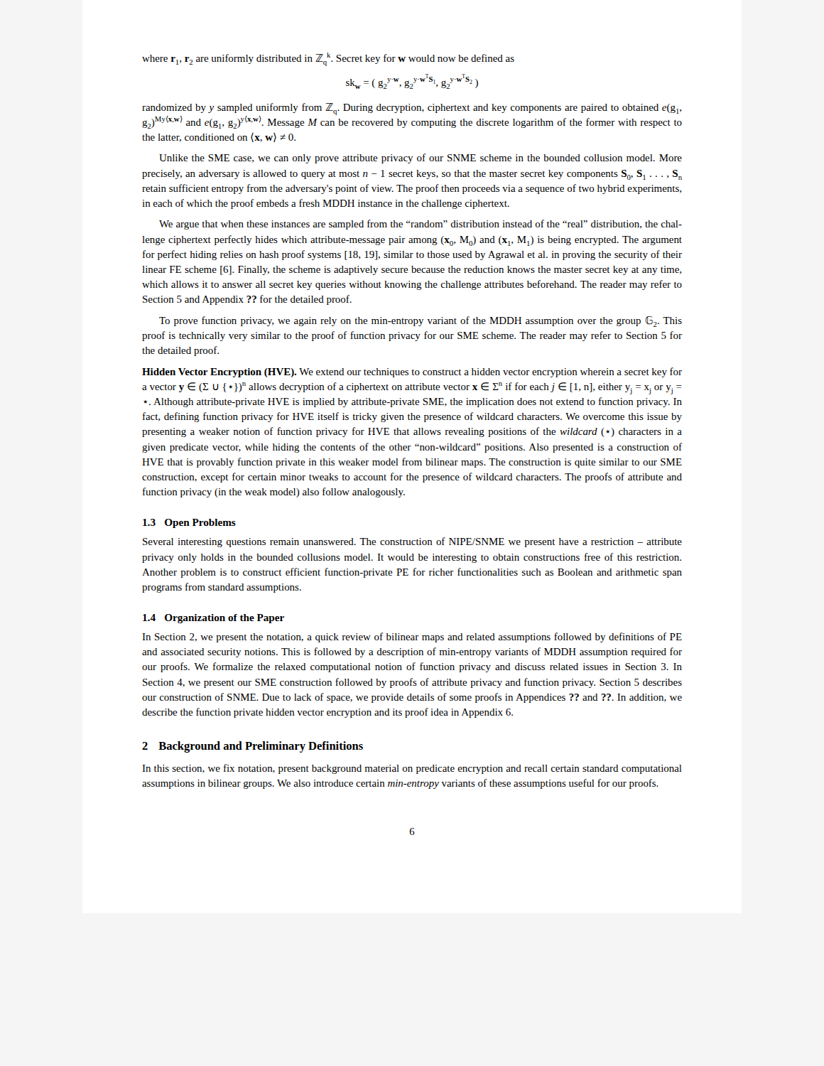where r1, r2 are uniformly distributed in ℤqk. Secret key for w would now be defined as
skw = ( g2y·w, g2y·wTS1, g2y·wTS2 )
randomized by y sampled uniformly from ℤq. During decryption, ciphertext and key components are paired to obtained e(g1, g2)My⟨x,w⟩ and e(g1, g2)y⟨x,w⟩. Message M can be recovered by computing the discrete logarithm of the former with respect to the latter, conditioned on ⟨x, w⟩ ≠ 0.
Unlike the SME case, we can only prove attribute privacy of our SNME scheme in the bounded collusion model. More precisely, an adversary is allowed to query at most n − 1 secret keys, so that the master secret key components S0, S1 . . . , Sn retain sufficient entropy from the adversary's point of view. The proof then proceeds via a sequence of two hybrid experiments, in each of which the proof embeds a fresh MDDH instance in the challenge ciphertext.
We argue that when these instances are sampled from the “random” distribution instead of the “real” distribution, the challenge ciphertext perfectly hides which attribute-message pair among (x0, M0) and (x1, M1) is being encrypted. The argument for perfect hiding relies on hash proof systems [18, 19], similar to those used by Agrawal et al. in proving the security of their linear FE scheme [6]. Finally, the scheme is adaptively secure because the reduction knows the master secret key at any time, which allows it to answer all secret key queries without knowing the challenge attributes beforehand. The reader may refer to Section 5 and Appendix ?? for the detailed proof.
To prove function privacy, we again rely on the min-entropy variant of the MDDH assumption over the group 𝔾2. This proof is technically very similar to the proof of function privacy for our SME scheme. The reader may refer to Section 5 for the detailed proof.
Hidden Vector Encryption (HVE). We extend our techniques to construct a hidden vector encryption wherein a secret key for a vector y ∈ (Σ ∪ {⋆})n allows decryption of a ciphertext on attribute vector x ∈ Σn if for each j ∈ [1, n], either yj = xj or yj = ⋆. Although attribute-private HVE is implied by attribute-private SME, the implication does not extend to function privacy. In fact, defining function privacy for HVE itself is tricky given the presence of wildcard characters. We overcome this issue by presenting a weaker notion of function privacy for HVE that allows revealing positions of the wildcard (⋆) characters in a given predicate vector, while hiding the contents of the other “non-wildcard” positions. Also presented is a construction of HVE that is provably function private in this weaker model from bilinear maps. The construction is quite similar to our SME construction, except for certain minor tweaks to account for the presence of wildcard characters. The proofs of attribute and function privacy (in the weak model) also follow analogously.
1.3 Open Problems
Several interesting questions remain unanswered. The construction of NIPE/SNME we present have a restriction – attribute privacy only holds in the bounded collusions model. It would be interesting to obtain constructions free of this restriction. Another problem is to construct efficient function-private PE for richer functionalities such as Boolean and arithmetic span programs from standard assumptions.
1.4 Organization of the Paper
In Section 2, we present the notation, a quick review of bilinear maps and related assumptions followed by definitions of PE and associated security notions. This is followed by a description of min-entropy variants of MDDH assumption required for our proofs. We formalize the relaxed computational notion of function privacy and discuss related issues in Section 3. In Section 4, we present our SME construction followed by proofs of attribute privacy and function privacy. Section 5 describes our construction of SNME. Due to lack of space, we provide details of some proofs in Appendices ?? and ??. In addition, we describe the function private hidden vector encryption and its proof idea in Appendix 6.
2 Background and Preliminary Definitions
In this section, we fix notation, present background material on predicate encryption and recall certain standard computational assumptions in bilinear groups. We also introduce certain min-entropy variants of these assumptions useful for our proofs.
6